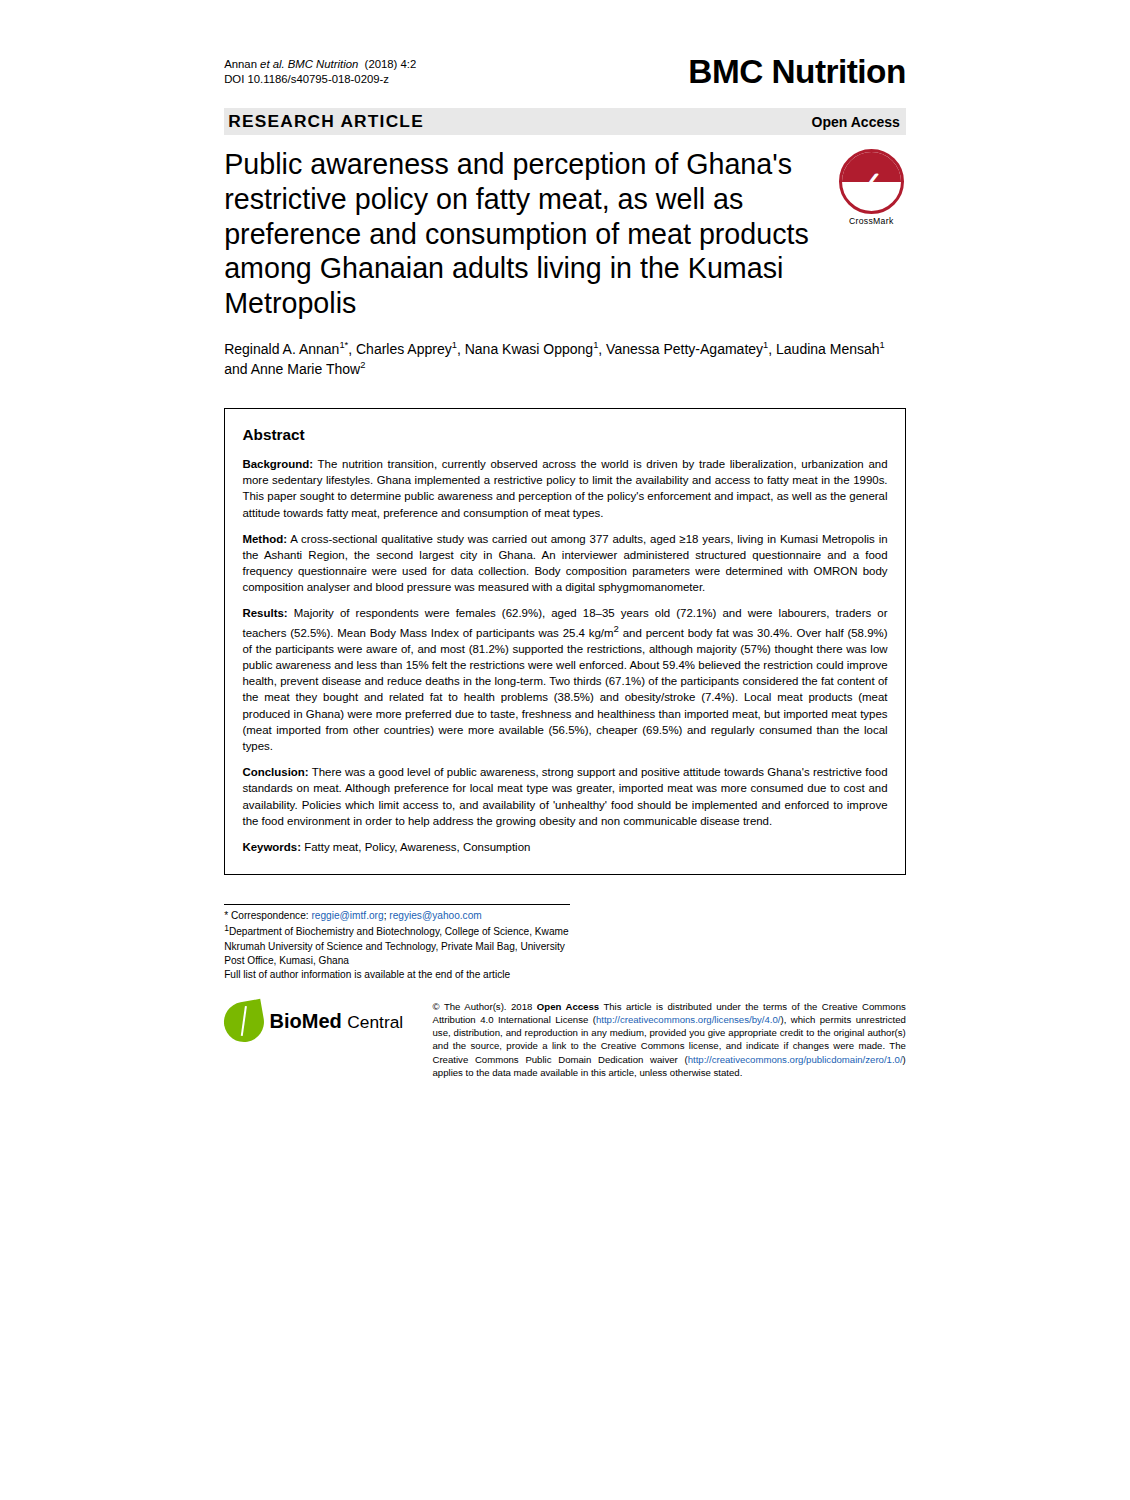Annan et al. BMC Nutrition (2018) 4:2
DOI 10.1186/s40795-018-0209-z
BMC Nutrition
RESEARCH ARTICLE
Open Access
✓
CrossMark
Public awareness and perception of Ghana's restrictive policy on fatty meat, as well as preference and consumption of meat products among Ghanaian adults living in the Kumasi Metropolis
Reginald A. Annan1*, Charles Apprey1, Nana Kwasi Oppong1, Vanessa Petty-Agamatey1, Laudina Mensah1 and Anne Marie Thow2
Abstract
Background: The nutrition transition, currently observed across the world is driven by trade liberalization, urbanization and more sedentary lifestyles. Ghana implemented a restrictive policy to limit the availability and access to fatty meat in the 1990s. This paper sought to determine public awareness and perception of the policy's enforcement and impact, as well as the general attitude towards fatty meat, preference and consumption of meat types.
Method: A cross-sectional qualitative study was carried out among 377 adults, aged ≥18 years, living in Kumasi Metropolis in the Ashanti Region, the second largest city in Ghana. An interviewer administered structured questionnaire and a food frequency questionnaire were used for data collection. Body composition parameters were determined with OMRON body composition analyser and blood pressure was measured with a digital sphygmomanometer.
Results: Majority of respondents were females (62.9%), aged 18–35 years old (72.1%) and were labourers, traders or teachers (52.5%). Mean Body Mass Index of participants was 25.4 kg/m2 and percent body fat was 30.4%. Over half (58.9%) of the participants were aware of, and most (81.2%) supported the restrictions, although majority (57%) thought there was low public awareness and less than 15% felt the restrictions were well enforced. About 59.4% believed the restriction could improve health, prevent disease and reduce deaths in the long-term. Two thirds (67.1%) of the participants considered the fat content of the meat they bought and related fat to health problems (38.5%) and obesity/stroke (7.4%). Local meat products (meat produced in Ghana) were more preferred due to taste, freshness and healthiness than imported meat, but imported meat types (meat imported from other countries) were more available (56.5%), cheaper (69.5%) and regularly consumed than the local types.
Conclusion: There was a good level of public awareness, strong support and positive attitude towards Ghana's restrictive food standards on meat. Although preference for local meat type was greater, imported meat was more consumed due to cost and availability. Policies which limit access to, and availability of 'unhealthy' food should be implemented and enforced to improve the food environment in order to help address the growing obesity and non communicable disease trend.
Keywords: Fatty meat, Policy, Awareness, Consumption
* Correspondence: reggie@imtf.org; regyies@yahoo.com
1Department of Biochemistry and Biotechnology, College of Science, Kwame Nkrumah University of Science and Technology, Private Mail Bag, University Post Office, Kumasi, Ghana
Full list of author information is available at the end of the article
BioMed Central
© The Author(s). 2018 Open Access This article is distributed under the terms of the Creative Commons Attribution 4.0 International License (http://creativecommons.org/licenses/by/4.0/), which permits unrestricted use, distribution, and reproduction in any medium, provided you give appropriate credit to the original author(s) and the source, provide a link to the Creative Commons license, and indicate if changes were made. The Creative Commons Public Domain Dedication waiver (http://creativecommons.org/publicdomain/zero/1.0/) applies to the data made available in this article, unless otherwise stated.